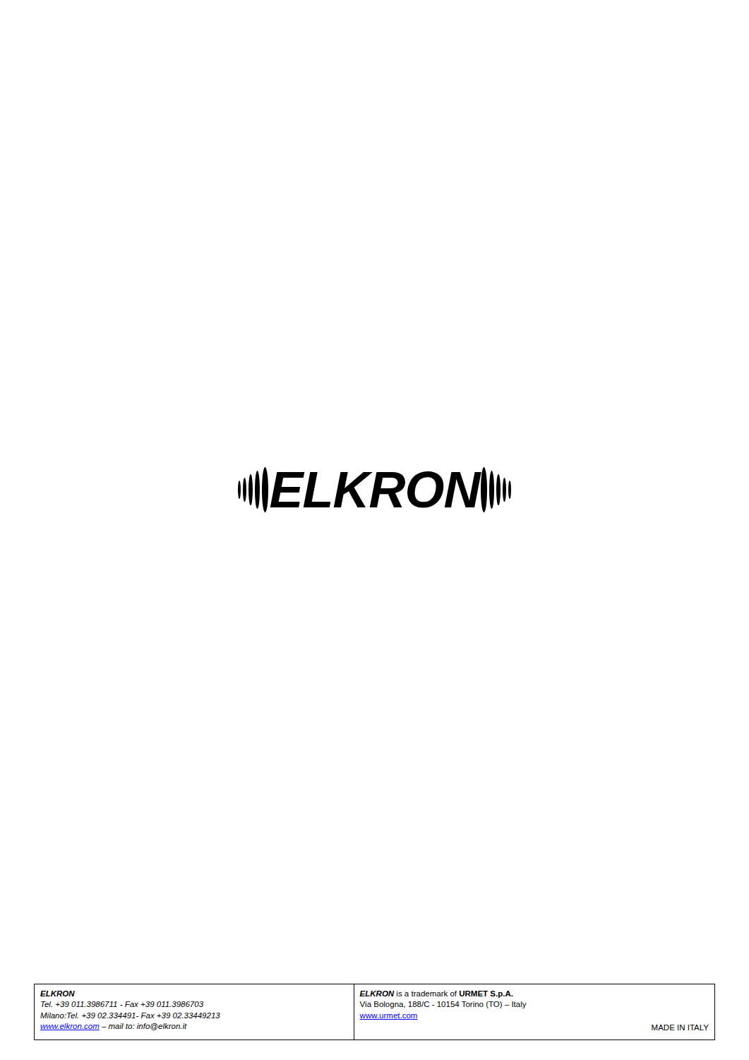ELKRON
ELKRON
Tel. +39 011.3986711 - Fax +39 011.3986703
Milano:Tel. +39 02.334491- Fax +39 02.33449213
www.elkron.com – mail to: info@elkron.it
ELKRON is a trademark of URMET S.p.A.
Via Bologna, 188/C - 10154 Torino (TO) – Italy
www.urmet.com
MADE IN ITALY